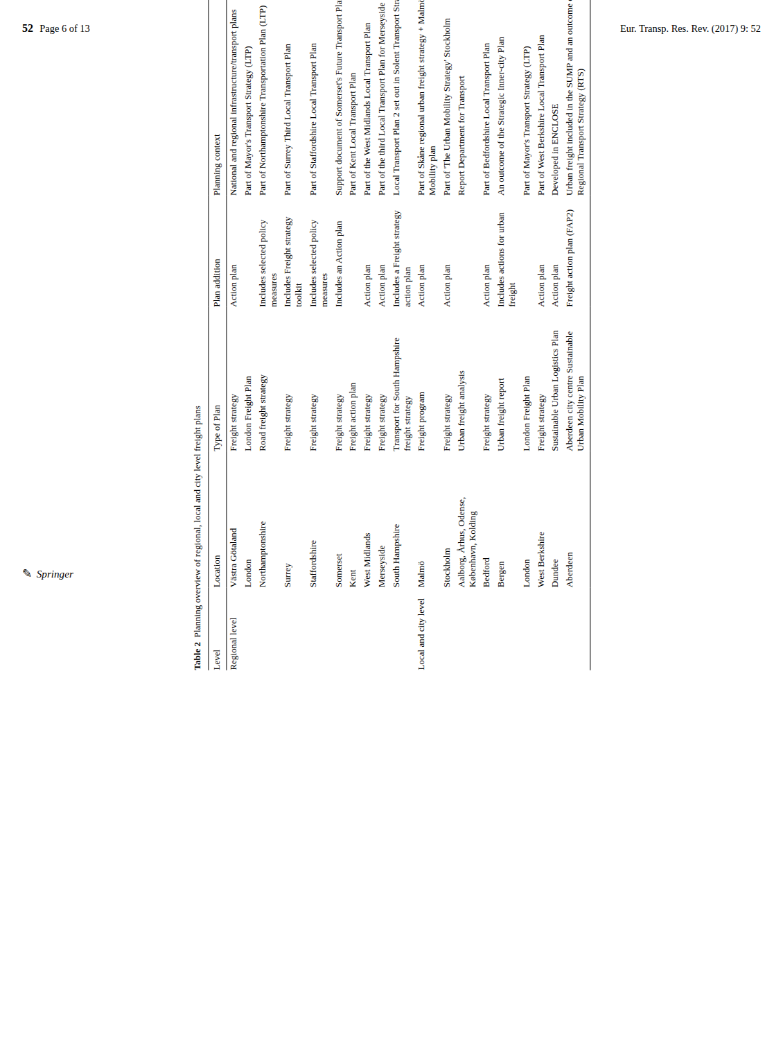52 Page 6 of 13
Eur. Transp. Res. Rev. (2017) 9: 52
Table 2 Planning overview of regional, local and city level freight plans
| Level | Location | Type of Plan | Plan addition | Planning context |
| --- | --- | --- | --- | --- |
| Regional level | Västra Götaland | Freight strategy | Action plan | National and regional infrastructure/transport plans |
| | London | London Freight Plan | | Part of Mayor's Transport Strategy (LTP) |
| | Northamptonshire | Road freight strategy | Includes selected policy measures | Part of Northamptonshire Transportation Plan (LTP) |
| | Surrey | Freight strategy | Includes Freight strategy toolkit | Part of Surrey Third Local Transport Plan |
| | Staffordshire | Freight strategy | Includes selected policy measures | Part of Staffordshire Local Transport Plan |
| | Somerset | Freight strategy | Includes an Action plan | Support document of Somerset's Future Transport Plan |
| | Kent | Freight action plan | | Part of Kent Local Transport Plan |
| | West Midlands | Freight strategy | Action plan | Part of the West Midlands Local Transport Plan |
| | Merseyside | Freight strategy | Action plan | Part of the third Local Transport Plan for Merseyside |
| | South Hampshire | Transport for South Hampshire freight strategy | Includes a Freight strategy action plan | Local Transport Plan 2 set out in Solent Transport Strategy |
| Local and city level | Malmö | Freight program | Action plan | Part of Skåne regional urban freight strategy + Malmö Traffic and Mobility plan |
| | Stockholm | Freight strategy | Action plan | Part of 'The Urban Mobility Strategy' Stockholm |
| | Aalborg, Århus, Odense, København, Kolding | Urban freight analysis | | Report Department for Transport |
| | Bedford | Freight strategy | Action plan | Part of Bedfordshire Local Transport Plan |
| | Bergen | Urban freight report | Includes actions for urban freight | An outcome of the Strategic Inner-city Plan |
| | London | London Freight Plan | | Part of Mayor's Transport Strategy (LTP) |
| | West Berkshire | Freight strategy | Action plan | Part of West Berkshire Local Transport Plan |
| | Dundee | Sustainable Urban Logistics Plan | Action plan | Developed in ENCLOSE |
| | Aberdeen | Aberdeen city centre Sustainable Urban Mobility Plan | Freight action plan (FAP2) | Urban freight included in the SUMP and an outcome of the Nestrans Regional Transport Strategy (RTS) |
✎Springer